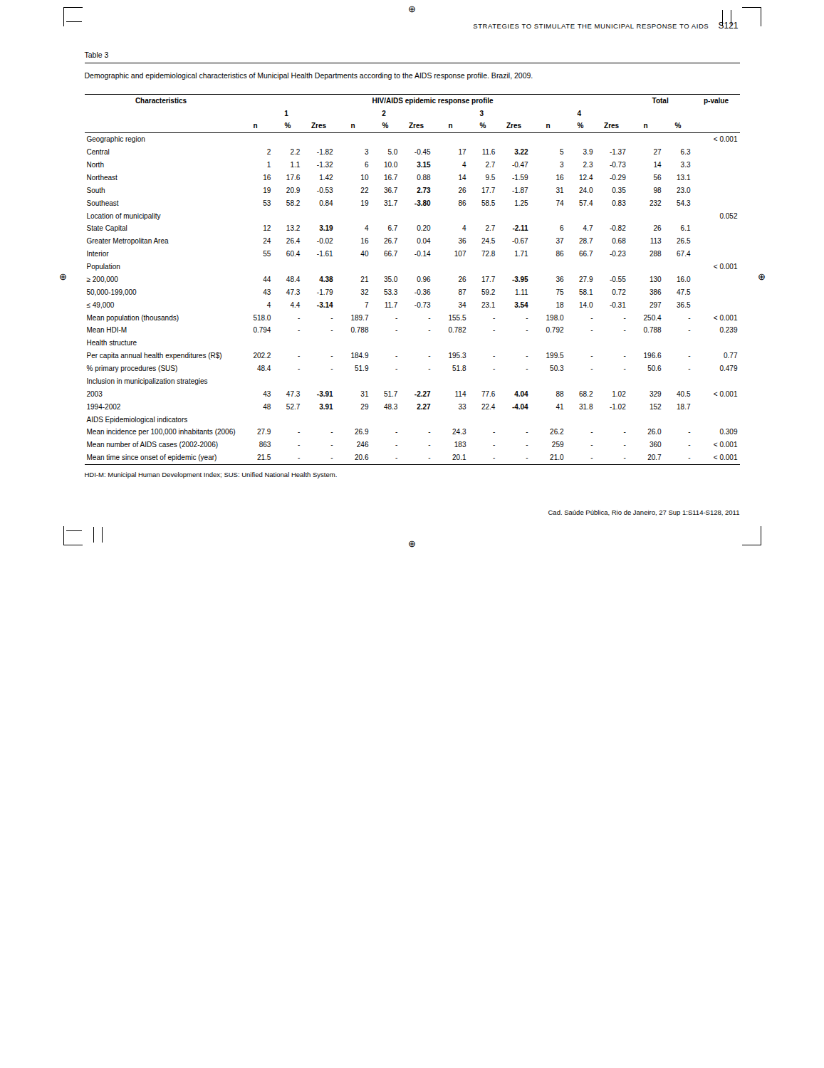⊕ ⊕ ⊕ ⊕
Strategies to stimulate the municipal response to AIDS S121
Table 3
Demographic and epidemiological characteristics of Municipal Health Departments according to the AIDS response profile. Brazil, 2009.
| Characteristics | HIV/AIDS epidemic response profile | Total | p-value |
| --- | --- | --- | --- |
| | 1 | 2 | 3 | 4 | | |
| | n | % | Zres | n | % | Zres | n | % | Zres | n | % | Zres | n | % | |
| Geographic region | | | | | | | | | | | | | | | < 0.001 |
| Central | 2 | 2.2 | -1.82 | 3 | 5.0 | -0.45 | 17 | 11.6 | 3.22 | 5 | 3.9 | -1.37 | 27 | 6.3 | |
| North | 1 | 1.1 | -1.32 | 6 | 10.0 | 3.15 | 4 | 2.7 | -0.47 | 3 | 2.3 | -0.73 | 14 | 3.3 | |
| Northeast | 16 | 17.6 | 1.42 | 10 | 16.7 | 0.88 | 14 | 9.5 | -1.59 | 16 | 12.4 | -0.29 | 56 | 13.1 | |
| South | 19 | 20.9 | -0.53 | 22 | 36.7 | 2.73 | 26 | 17.7 | -1.87 | 31 | 24.0 | 0.35 | 98 | 23.0 | |
| Southeast | 53 | 58.2 | 0.84 | 19 | 31.7 | -3.80 | 86 | 58.5 | 1.25 | 74 | 57.4 | 0.83 | 232 | 54.3 | |
| Location of municipality | | | | | | | | | | | | | | | 0.052 |
| State Capital | 12 | 13.2 | 3.19 | 4 | 6.7 | 0.20 | 4 | 2.7 | -2.11 | 6 | 4.7 | -0.82 | 26 | 6.1 | |
| Greater Metropolitan Area | 24 | 26.4 | -0.02 | 16 | 26.7 | 0.04 | 36 | 24.5 | -0.67 | 37 | 28.7 | 0.68 | 113 | 26.5 | |
| Interior | 55 | 60.4 | -1.61 | 40 | 66.7 | -0.14 | 107 | 72.8 | 1.71 | 86 | 66.7 | -0.23 | 288 | 67.4 | |
| Population | | | | | | | | | | | | | | | < 0.001 |
| ≥ 200,000 | 44 | 48.4 | 4.38 | 21 | 35.0 | 0.96 | 26 | 17.7 | -3.95 | 36 | 27.9 | -0.55 | 130 | 16.0 | |
| 50,000-199,000 | 43 | 47.3 | -1.79 | 32 | 53.3 | -0.36 | 87 | 59.2 | 1.11 | 75 | 58.1 | 0.72 | 386 | 47.5 | |
| ≤ 49,000 | 4 | 4.4 | -3.14 | 7 | 11.7 | -0.73 | 34 | 23.1 | 3.54 | 18 | 14.0 | -0.31 | 297 | 36.5 | |
| Mean population (thousands) | 518.0 | - | - | 189.7 | - | - | 155.5 | - | - | 198.0 | - | - | 250.4 | - | < 0.001 |
| Mean HDI-M | 0.794 | - | - | 0.788 | - | - | 0.782 | - | - | 0.792 | - | - | 0.788 | - | 0.239 |
| Health structure | | | | | | | | | | | | | | | |
| Per capita annual health expenditures (R$) | 202.2 | - | - | 184.9 | - | - | 195.3 | - | - | 199.5 | - | - | 196.6 | - | 0.77 |
| % primary procedures (SUS) | 48.4 | - | - | 51.9 | - | - | 51.8 | - | - | 50.3 | - | - | 50.6 | - | 0.479 |
| Inclusion in municipalization strategies | | | | | | | | | | | | | | | |
| 2003 | 43 | 47.3 | -3.91 | 31 | 51.7 | -2.27 | 114 | 77.6 | 4.04 | 88 | 68.2 | 1.02 | 329 | 40.5 | < 0.001 |
| 1994-2002 | 48 | 52.7 | 3.91 | 29 | 48.3 | 2.27 | 33 | 22.4 | -4.04 | 41 | 31.8 | -1.02 | 152 | 18.7 | |
| AIDS Epidemiological indicators | | | | | | | | | | | | | | | |
| Mean incidence per 100,000 inhabitants (2006) | 27.9 | - | - | 26.9 | - | - | 24.3 | - | - | 26.2 | - | - | 26.0 | - | 0.309 |
| Mean number of AIDS cases (2002-2006) | 863 | - | - | 246 | - | - | 183 | - | - | 259 | - | - | 360 | - | < 0.001 |
| Mean time since onset of epidemic (year) | 21.5 | - | - | 20.6 | - | - | 20.1 | - | - | 21.0 | - | - | 20.7 | - | < 0.001 |
HDI-M: Municipal Human Development Index; SUS: Unified National Health System.
Cad. Saúde Pública, Rio de Janeiro, 27 Sup 1:S114-S128, 2011